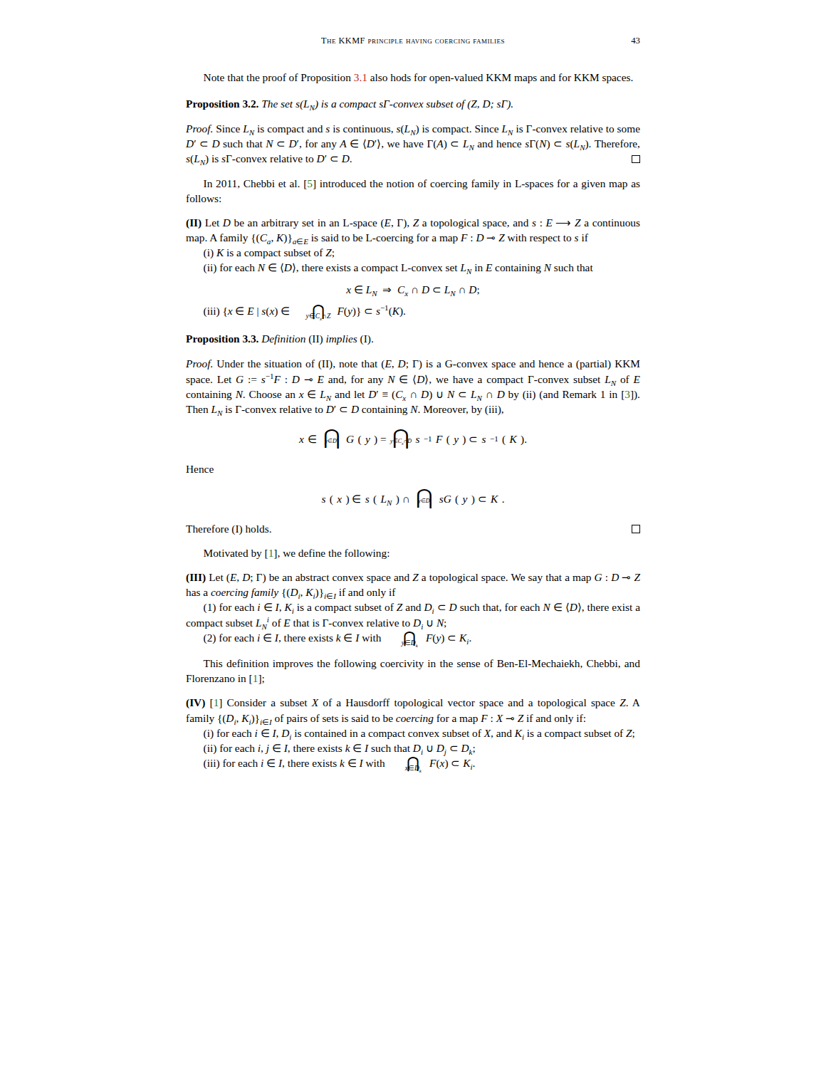The KKMF principle having coercing families 43
Note that the proof of Proposition 3.1 also hods for open-valued KKM maps and for KKM spaces.
Proposition 3.2. The set s(LN) is a compact s Γ-convex subset of (Z, D; s Γ).
Proof. Since LN is compact and s is continuous, s(LN) is compact. Since LN is Γ-convex relative to some D′ ⊂ D such that N ⊂ D′, for any A ∈ ⟨D′⟩, we have Γ(A) ⊂ LN and hence s Γ(N) ⊂ s(LN). Therefore, s(LN) is s Γ-convex relative to D′ ⊂ D.
In 2011, Chebbi et al. [5] introduced the notion of coercing family in L-spaces for a given map as follows:
(II) Let D be an arbitrary set in an L-space (E, Γ), Z a topological space, and s : E ⟶ Z a continuous map. A family {(Ca, K)}a∈E is said to be L-coercing for a map F : D ⊸ Z with respect to s if
(i) K is a compact subset of Z;
(ii) for each N ∈ ⟨D⟩, there exists a compact L-convex set LN in E containing N such that
x ∈ LN ⇒ Cx ∩ D ⊂ LN ∩ D;
(iii) {x ∈ E | s(x) ∈ ⋂y∈Cx∩Z F(y)} ⊂ s−1(K).
Proposition 3.3. Definition (II) implies (I).
Proof. Under the situation of (II), note that (E, D; Γ) is a G-convex space and hence a (partial) KKM space. Let G := s−1F : D ⊸ E and, for any N ∈ ⟨D⟩, we have a compact Γ-convex subset LN of E containing N. Choose an x ∈ LN and let D′ ≡ (Cx ∩ D) ∪ N ⊂ LN ∩ D by (ii) (and Remark 1 in [3]). Then LN is Γ-convex relative to D′ ⊂ D containing N. Moreover, by (iii),
x ∈ ⋂y∈D′ G(y) = ⋂y∈Cx∩D s−1F(y) ⊂ s−1(K).
Hence
s(x) ∈ s(LN) ∩ ⋂y∈D′ sG(y) ⊂ K.
Therefore (I) holds.
Motivated by [1], we define the following:
(III) Let (E, D; Γ) be an abstract convex space and Z a topological space. We say that a map G : D ⊸ Z has a coercing family {(Di, Ki)}i∈I if and only if
(1) for each i ∈ I, Ki is a compact subset of Z and Di ⊂ D such that, for each N ∈ ⟨D⟩, there exist a compact subset LNi of E that is Γ-convex relative to Di ∪ N;
(2) for each i ∈ I, there exists k ∈ I with ⋂y∈Dk F(y) ⊂ Ki.
This definition improves the following coercivity in the sense of Ben-El-Mechaiekh, Chebbi, and Florenzano in [1];
(IV) [1] Consider a subset X of a Hausdorff topological vector space and a topological space Z. A family {(Di, Ki)}i∈I of pairs of sets is said to be coercing for a map F : X ⊸ Z if and only if:
(i) for each i ∈ I, Di is contained in a compact convex subset of X, and Ki is a compact subset of Z;
(ii) for each i, j ∈ I, there exists k ∈ I such that Di ∪ Dj ⊂ Dk;
(iii) for each i ∈ I, there exists k ∈ I with ⋂x∈Dk F(x) ⊂ Ki.